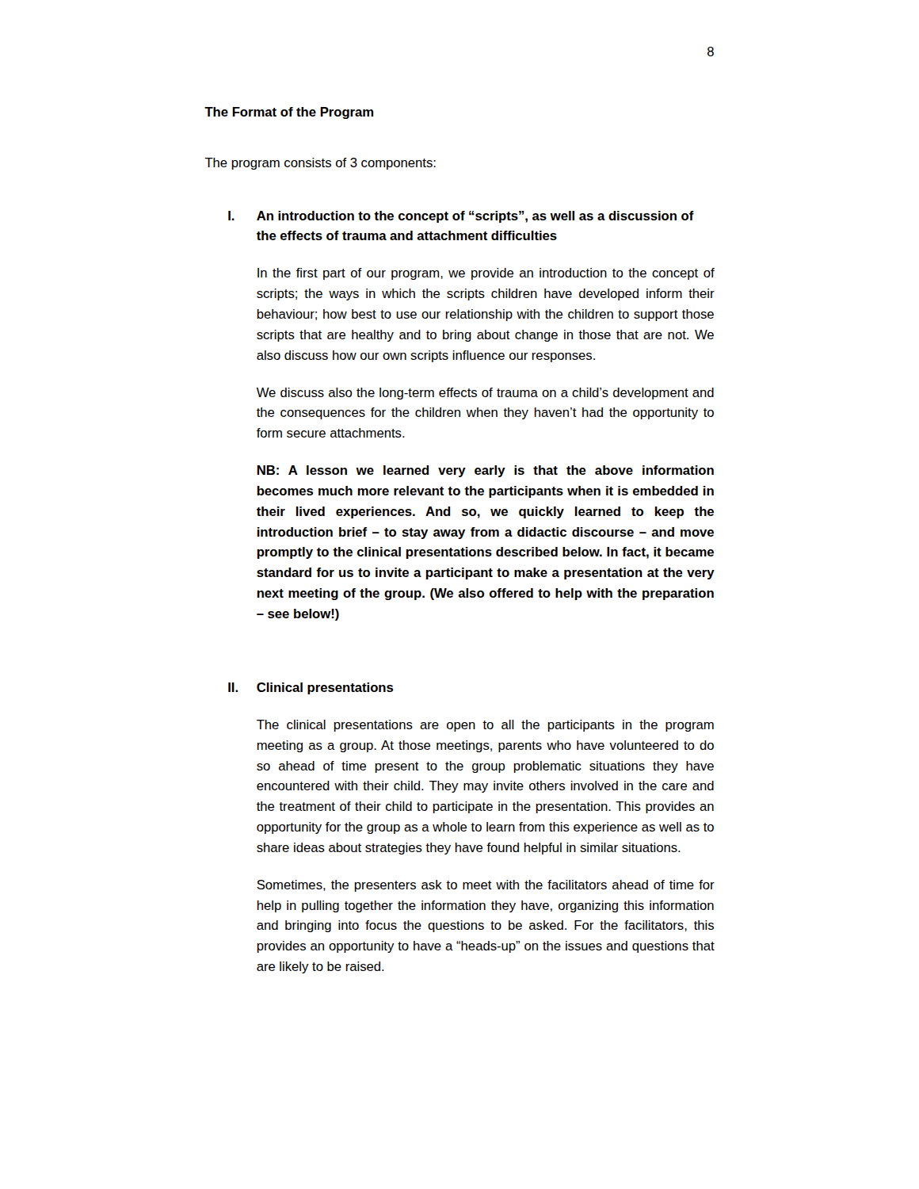8
The Format of the Program
The program consists of 3 components:
I. An introduction to the concept of “scripts”, as well as a discussion of the effects of trauma and attachment difficulties
In the first part of our program, we provide an introduction to the concept of scripts; the ways in which the scripts children have developed inform their behaviour; how best to use our relationship with the children to support those scripts that are healthy and to bring about change in those that are not. We also discuss how our own scripts influence our responses.
We discuss also the long-term effects of trauma on a child’s development and the consequences for the children when they haven’t had the opportunity to form secure attachments.
NB: A lesson we learned very early is that the above information becomes much more relevant to the participants when it is embedded in their lived experiences. And so, we quickly learned to keep the introduction brief – to stay away from a didactic discourse – and move promptly to the clinical presentations described below. In fact, it became standard for us to invite a participant to make a presentation at the very next meeting of the group. (We also offered to help with the preparation – see below!)
II. Clinical presentations
The clinical presentations are open to all the participants in the program meeting as a group. At those meetings, parents who have volunteered to do so ahead of time present to the group problematic situations they have encountered with their child. They may invite others involved in the care and the treatment of their child to participate in the presentation. This provides an opportunity for the group as a whole to learn from this experience as well as to share ideas about strategies they have found helpful in similar situations.
Sometimes, the presenters ask to meet with the facilitators ahead of time for help in pulling together the information they have, organizing this information and bringing into focus the questions to be asked. For the facilitators, this provides an opportunity to have a “heads-up” on the issues and questions that are likely to be raised.